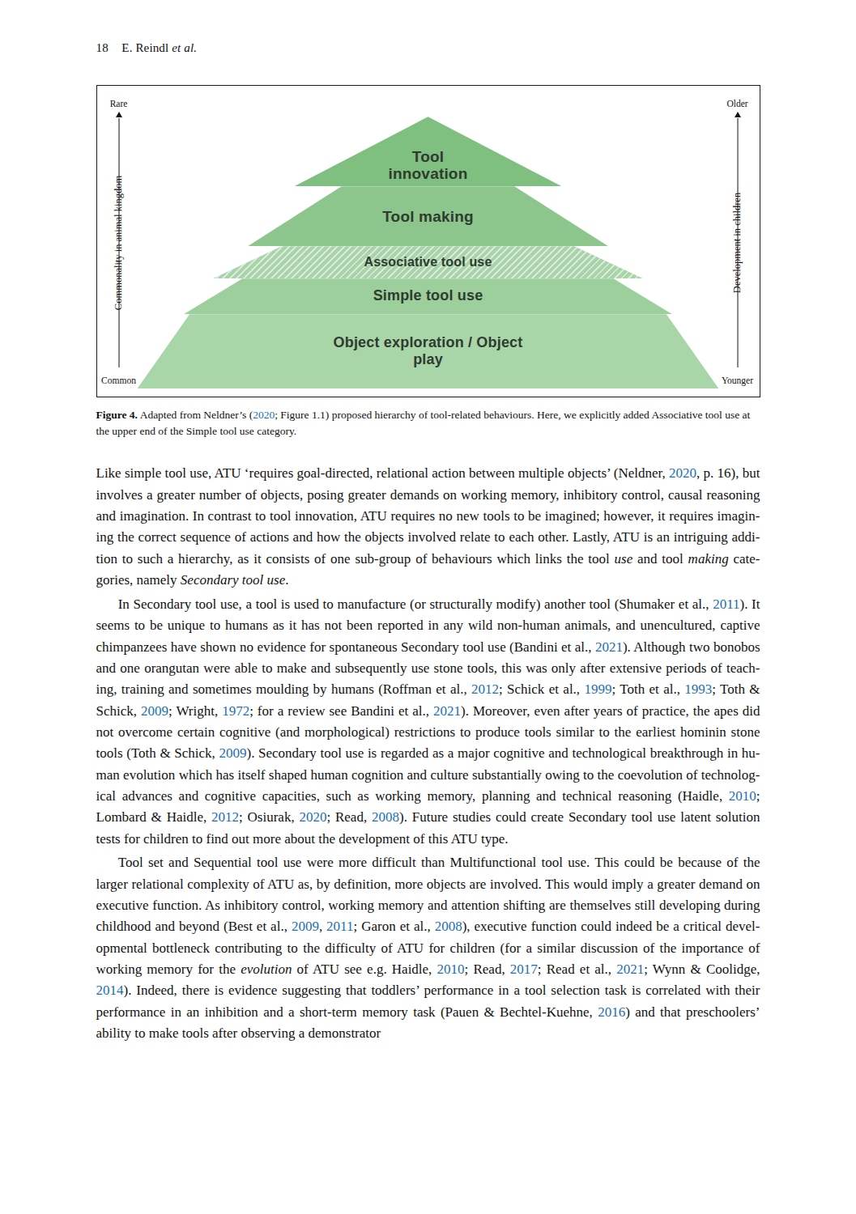18 E. Reindl et al.
Rare Commonality in animal kingdom Common
Tool
innovation
Tool making
Associative tool use
Simple tool use
Object exploration / Object
play
Older Development in children Younger
Figure 4. Adapted from Neldner’s (2020; Figure 1.1) proposed hierarchy of tool-related behaviours. Here, we explicitly added Associative tool use at the upper end of the Simple tool use category.
Like simple tool use, ATU ‘requires goal-directed, relational action between multiple objects’ (Neldner, 2020, p. 16), but involves a greater number of objects, posing greater demands on working memory, inhibitory control, causal reasoning and imagination. In contrast to tool innovation, ATU requires no new tools to be imagined; however, it requires imagining the correct sequence of actions and how the objects involved relate to each other. Lastly, ATU is an intriguing addition to such a hierarchy, as it consists of one sub-group of behaviours which links the tool use and tool making categories, namely Secondary tool use.
In Secondary tool use, a tool is used to manufacture (or structurally modify) another tool (Shumaker et al., 2011). It seems to be unique to humans as it has not been reported in any wild non-human animals, and unencultured, captive chimpanzees have shown no evidence for spontaneous Secondary tool use (Bandini et al., 2021). Although two bonobos and one orangutan were able to make and subsequently use stone tools, this was only after extensive periods of teaching, training and sometimes moulding by humans (Roffman et al., 2012; Schick et al., 1999; Toth et al., 1993; Toth & Schick, 2009; Wright, 1972; for a review see Bandini et al., 2021). Moreover, even after years of practice, the apes did not overcome certain cognitive (and morphological) restrictions to produce tools similar to the earliest hominin stone tools (Toth & Schick, 2009). Secondary tool use is regarded as a major cognitive and technological breakthrough in human evolution which has itself shaped human cognition and culture substantially owing to the coevolution of technological advances and cognitive capacities, such as working memory, planning and technical reasoning (Haidle, 2010; Lombard & Haidle, 2012; Osiurak, 2020; Read, 2008). Future studies could create Secondary tool use latent solution tests for children to find out more about the development of this ATU type.
Tool set and Sequential tool use were more difficult than Multifunctional tool use. This could be because of the larger relational complexity of ATU as, by definition, more objects are involved. This would imply a greater demand on executive function. As inhibitory control, working memory and attention shifting are themselves still developing during childhood and beyond (Best et al., 2009, 2011; Garon et al., 2008), executive function could indeed be a critical developmental bottleneck contributing to the difficulty of ATU for children (for a similar discussion of the importance of working memory for the evolution of ATU see e.g. Haidle, 2010; Read, 2017; Read et al., 2021; Wynn & Coolidge, 2014). Indeed, there is evidence suggesting that toddlers’ performance in a tool selection task is correlated with their performance in an inhibition and a short-term memory task (Pauen & Bechtel-Kuehne, 2016) and that preschoolers’ ability to make tools after observing a demonstrator